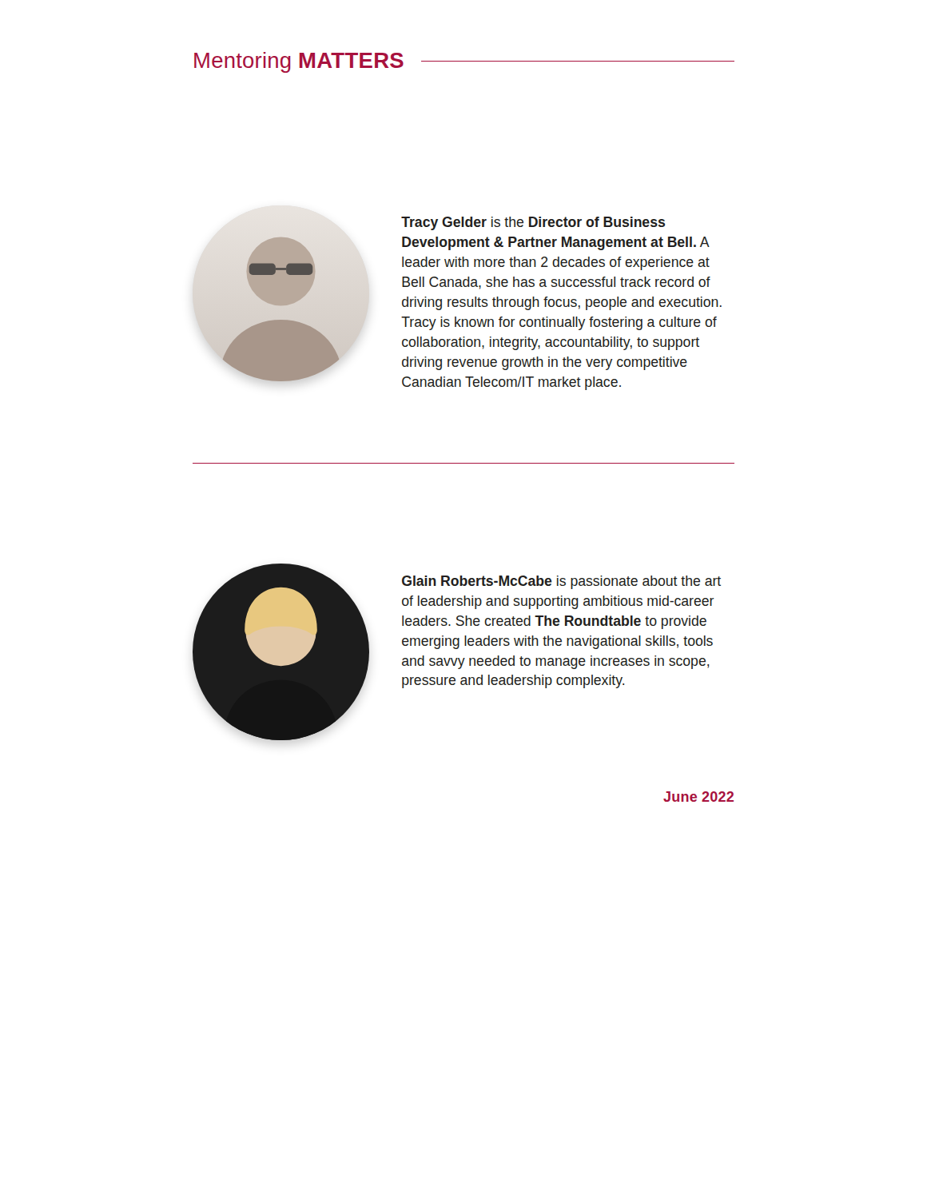Mentoring MATTERS
Tracy Gelder is the Director of Business Development & Partner Management at Bell. A leader with more than 2 decades of experience at Bell Canada, she has a successful track record of driving results through focus, people and execution. Tracy is known for continually fostering a culture of collaboration, integrity, accountability, to support driving revenue growth in the very competitive Canadian Telecom/IT market place.
Glain Roberts-McCabe is passionate about the art of leadership and supporting ambitious mid-career leaders. She created The Roundtable to provide emerging leaders with the navigational skills, tools and savvy needed to manage increases in scope, pressure and leadership complexity.
June 2022